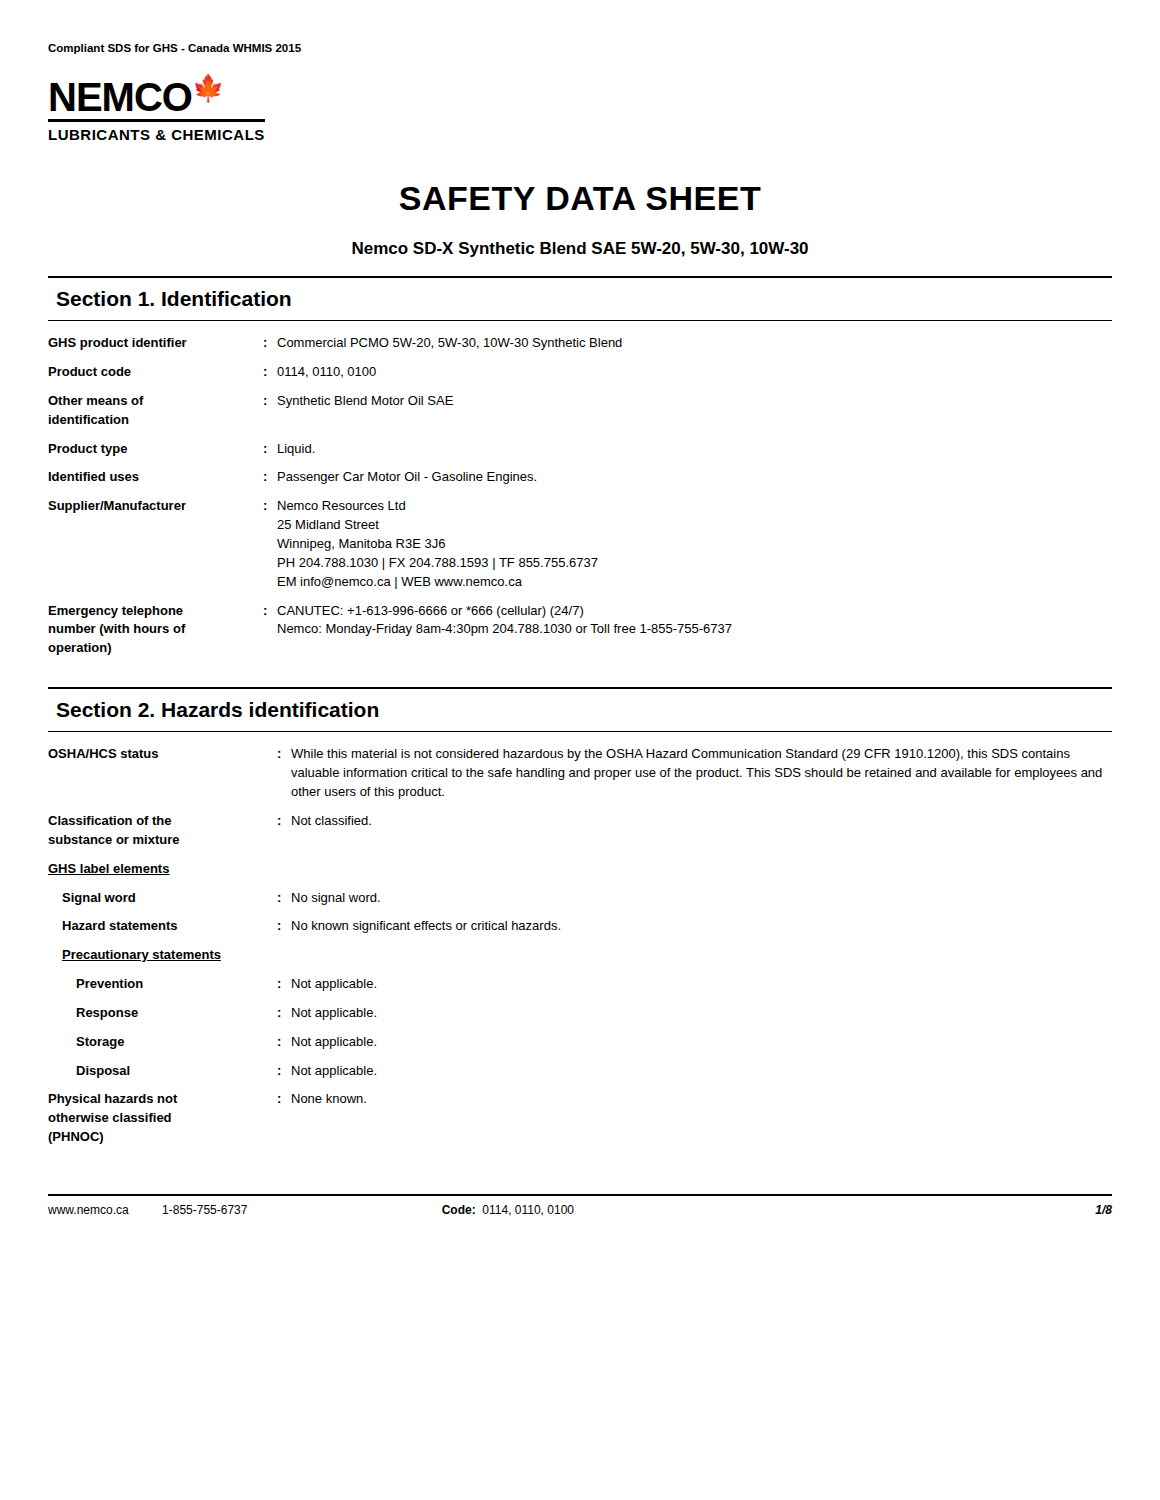Compliant SDS for GHS - Canada WHMIS 2015
NEMCO🍁
LUBRICANTS & CHEMICALS
SAFETY DATA SHEET
Nemco SD-X Synthetic Blend SAE 5W-20, 5W-30, 10W-30
Section 1. Identification
| GHS product identifier | : | Commercial PCMO 5W-20, 5W-30, 10W-30 Synthetic Blend |
| Product code | : | 0114, 0110, 0100 |
| Other means of identification | : | Synthetic Blend Motor Oil SAE |
| Product type | : | Liquid. |
| Identified uses | : | Passenger Car Motor Oil - Gasoline Engines. |
| Supplier/Manufacturer | : | Nemco Resources Ltd 25 Midland Street Winnipeg, Manitoba R3E 3J6 PH 204.788.1030 / FX 204.788.1593 / TF 855.755.6737 EM info@nemco.ca / WEB www.nemco.ca |
| Emergency telephone number (with hours of operation) | : | CANUTEC: +1-613-996-6666 or *666 (cellular) (24/7) Nemco: Monday-Friday 8am-4:30pm 204.788.1030 or Toll free 1-855-755-6737 |
Section 2. Hazards identification
| OSHA/HCS status | : | While this material is not considered hazardous by the OSHA Hazard Communication Standard (29 CFR 1910.1200), this SDS contains valuable information critical to the safe handling and proper use of the product. This SDS should be retained and available for employees and other users of this product. |
| Classification of the substance or mixture | : | Not classified. |
| GHS label elements |
| Signal word | : | No signal word. |
| Hazard statements | : | No known significant effects or critical hazards. |
| Precautionary statements |
| Prevention | : | Not applicable. |
| Response | : | Not applicable. |
| Storage | : | Not applicable. |
| Disposal | : | Not applicable. |
| Physical hazards not otherwise classified (PHNOC) | : | None known. |
www.nemco.ca 1-855-755-6737
Code: 0114, 0110, 0100
1/8